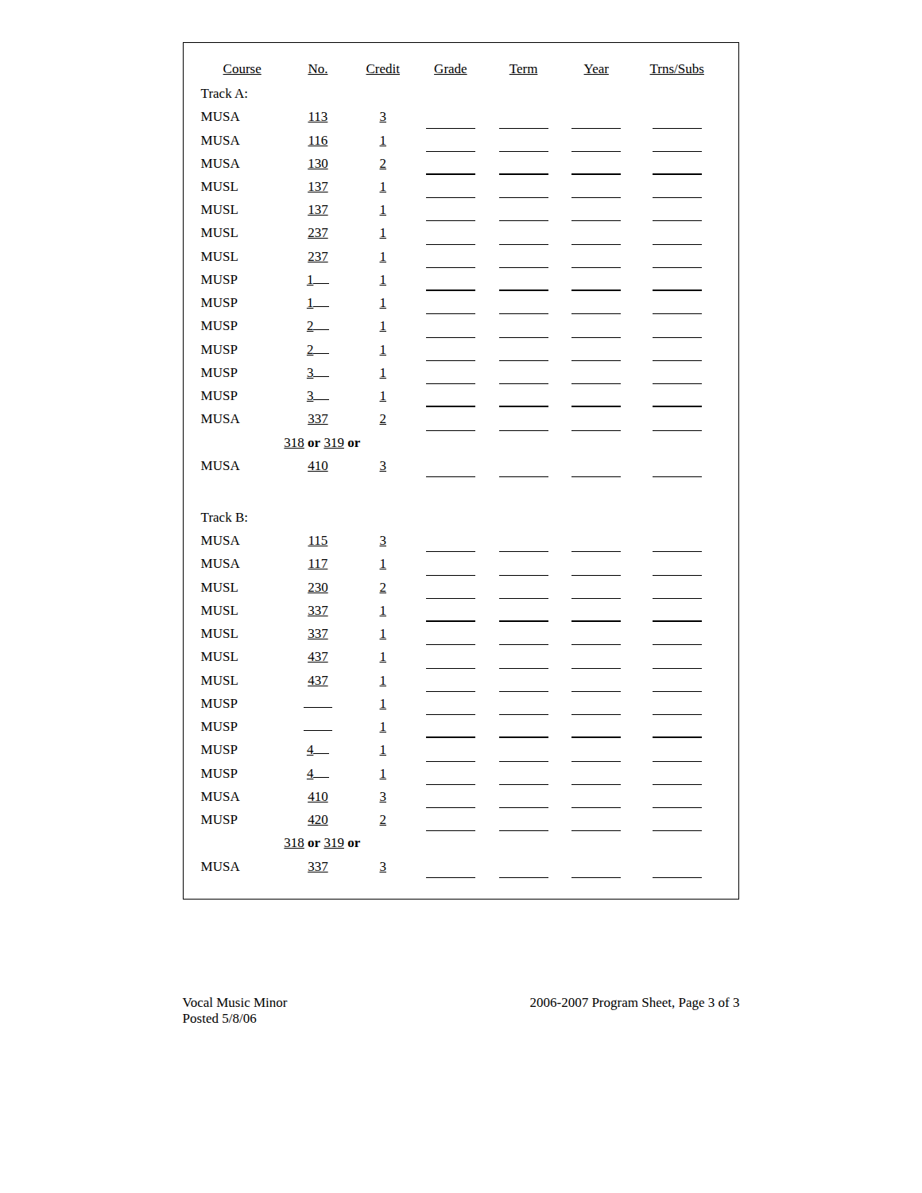| Course | No. | Credit | Grade | Term | Year | Trns/Subs |
| --- | --- | --- | --- | --- | --- | --- |
| Track A: |
| MUSA | 113 | 3 | | | | |
| MUSA | 116 | 1 | | | | |
| MUSA | 130 | 2 | | | | |
| MUSL | 137 | 1 | | | | |
| MUSL | 137 | 1 | | | | |
| MUSL | 237 | 1 | | | | |
| MUSL | 237 | 1 | | | | |
| MUSP | 1 | 1 | | | | |
| MUSP | 1 | 1 | | | | |
| MUSP | 2 | 1 | | | | |
| MUSP | 2 | 1 | | | | |
| MUSP | 3 | 1 | | | | |
| MUSP | 3 | 1 | | | | |
| MUSA | 337 | 2 | | | | |
| | 318 or 319 or | | | | | |
| MUSA | 410 | 3 | | | | |
| Track B: |
| MUSA | 115 | 3 | | | | |
| MUSA | 117 | 1 | | | | |
| MUSL | 230 | 2 | | | | |
| MUSL | 337 | 1 | | | | |
| MUSL | 337 | 1 | | | | |
| MUSL | 437 | 1 | | | | |
| MUSL | 437 | 1 | | | | |
| MUSP | | 1 | | | | |
| MUSP | | 1 | | | | |
| MUSP | 4 | 1 | | | | |
| MUSP | 4 | 1 | | | | |
| MUSA | 410 | 3 | | | | |
| MUSP | 420 | 2 | | | | |
| | 318 or 319 or | | | | | |
| MUSA | 337 | 3 | | | | |
Vocal Music Minor
Posted 5/8/06
2006-2007 Program Sheet, Page 3 of 3